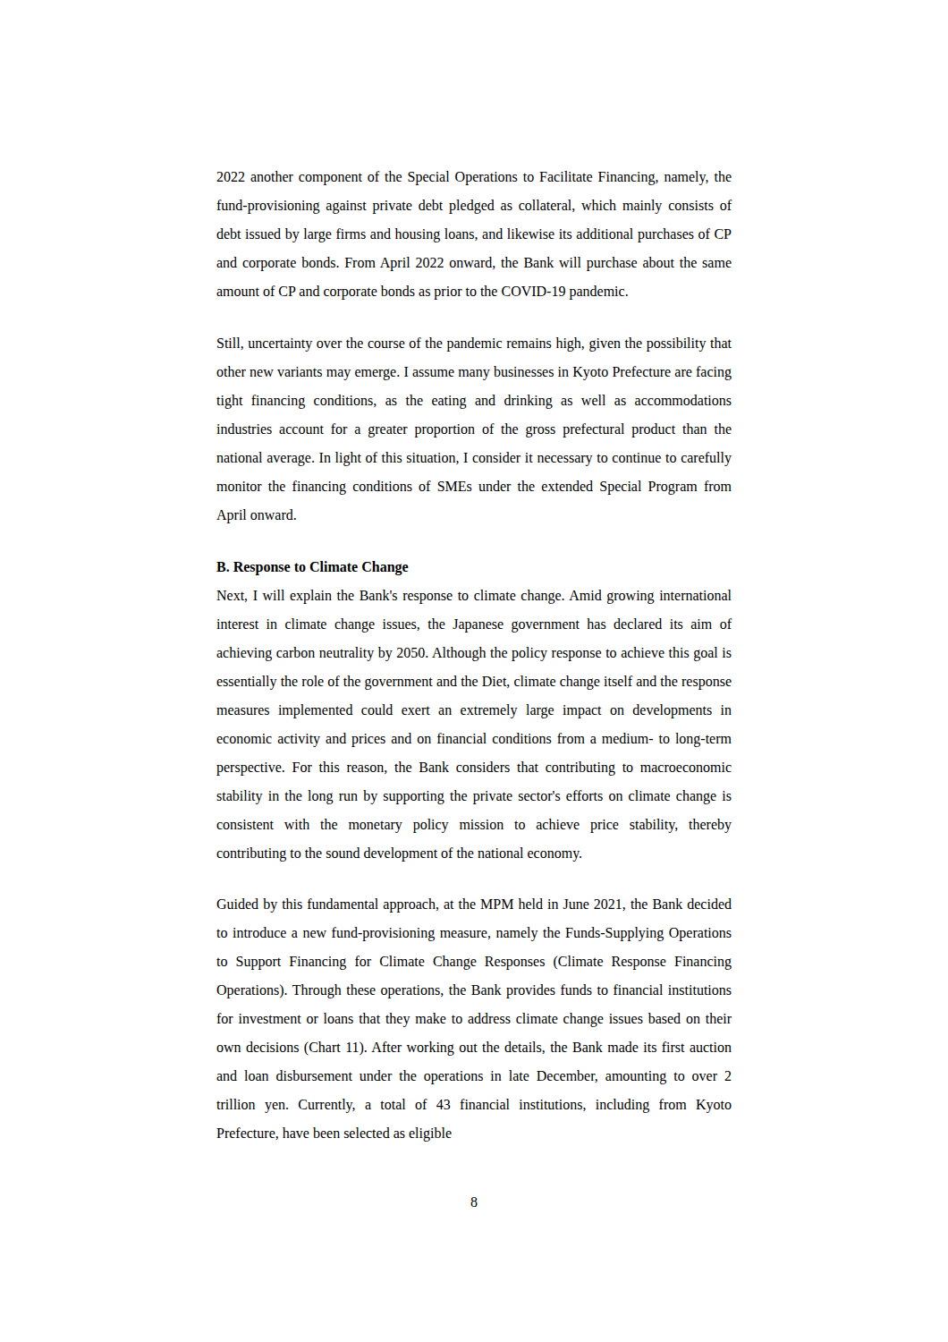2022 another component of the Special Operations to Facilitate Financing, namely, the fund-provisioning against private debt pledged as collateral, which mainly consists of debt issued by large firms and housing loans, and likewise its additional purchases of CP and corporate bonds. From April 2022 onward, the Bank will purchase about the same amount of CP and corporate bonds as prior to the COVID-19 pandemic.
Still, uncertainty over the course of the pandemic remains high, given the possibility that other new variants may emerge. I assume many businesses in Kyoto Prefecture are facing tight financing conditions, as the eating and drinking as well as accommodations industries account for a greater proportion of the gross prefectural product than the national average. In light of this situation, I consider it necessary to continue to carefully monitor the financing conditions of SMEs under the extended Special Program from April onward.
B. Response to Climate Change
Next, I will explain the Bank's response to climate change. Amid growing international interest in climate change issues, the Japanese government has declared its aim of achieving carbon neutrality by 2050. Although the policy response to achieve this goal is essentially the role of the government and the Diet, climate change itself and the response measures implemented could exert an extremely large impact on developments in economic activity and prices and on financial conditions from a medium- to long-term perspective. For this reason, the Bank considers that contributing to macroeconomic stability in the long run by supporting the private sector's efforts on climate change is consistent with the monetary policy mission to achieve price stability, thereby contributing to the sound development of the national economy.
Guided by this fundamental approach, at the MPM held in June 2021, the Bank decided to introduce a new fund-provisioning measure, namely the Funds-Supplying Operations to Support Financing for Climate Change Responses (Climate Response Financing Operations). Through these operations, the Bank provides funds to financial institutions for investment or loans that they make to address climate change issues based on their own decisions (Chart 11). After working out the details, the Bank made its first auction and loan disbursement under the operations in late December, amounting to over 2 trillion yen. Currently, a total of 43 financial institutions, including from Kyoto Prefecture, have been selected as eligible
8